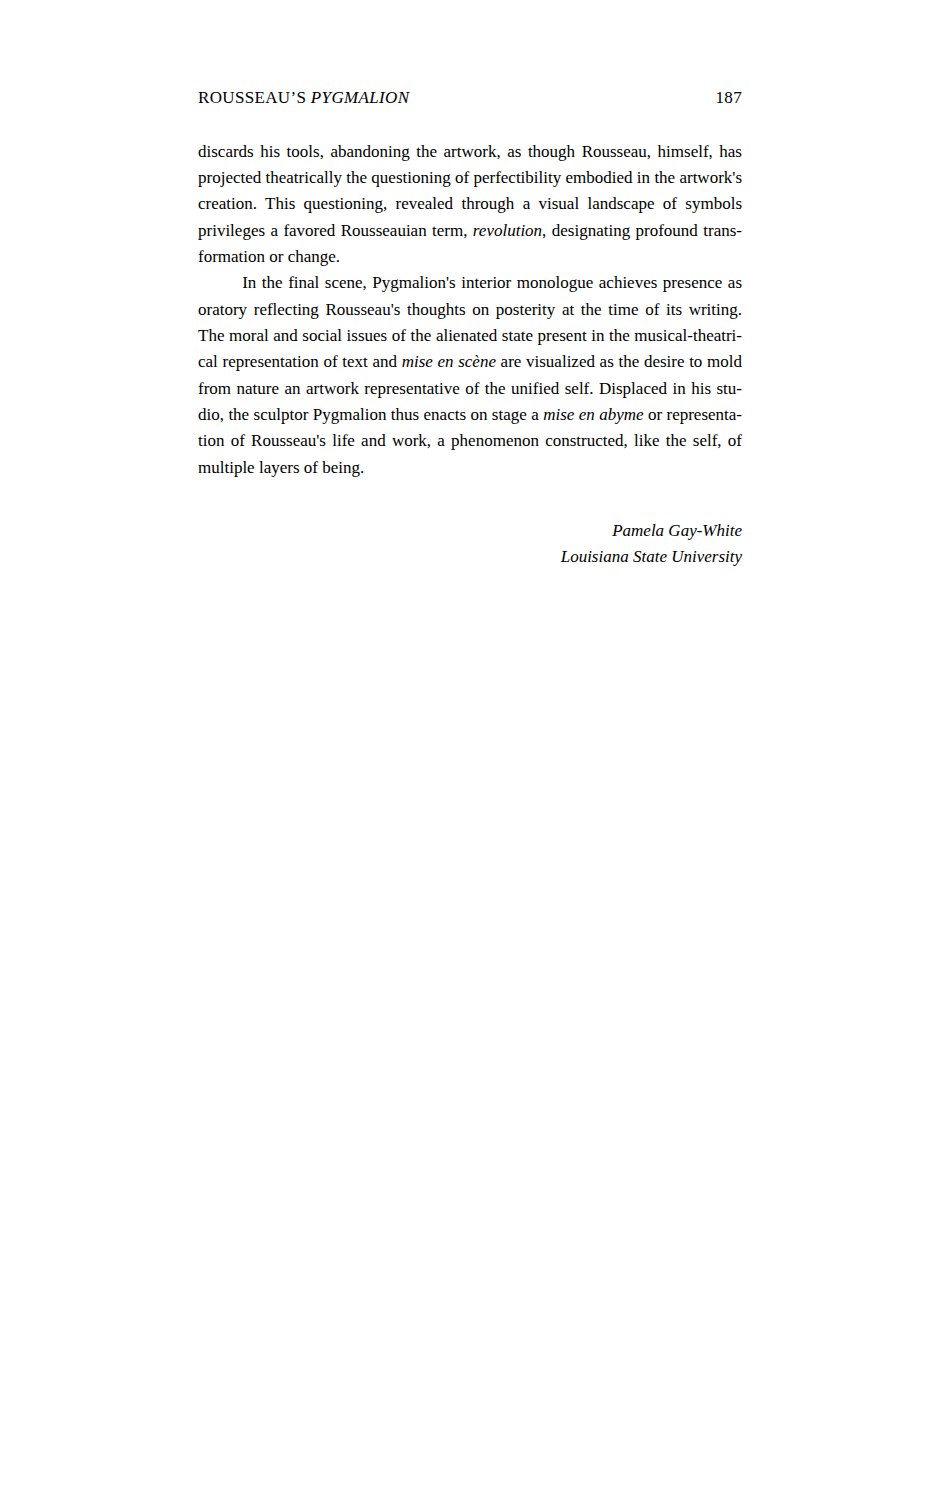Rousseau’s Pygmalion 187
discards his tools, abandoning the artwork, as though Rousseau, himself, has projected theatrically the questioning of perfectibility embodied in the artwork's creation. This questioning, revealed through a visual landscape of symbols privileges a favored Rousseauian term, revolution, designating profound transformation or change.
In the final scene, Pygmalion's interior monologue achieves presence as oratory reflecting Rousseau's thoughts on posterity at the time of its writing. The moral and social issues of the alienated state present in the musical-theatrical representation of text and mise en scène are visualized as the desire to mold from nature an artwork representative of the unified self. Displaced in his studio, the sculptor Pygmalion thus enacts on stage a mise en abyme or representation of Rousseau's life and work, a phenomenon constructed, like the self, of multiple layers of being.
Pamela Gay-White
Louisiana State University